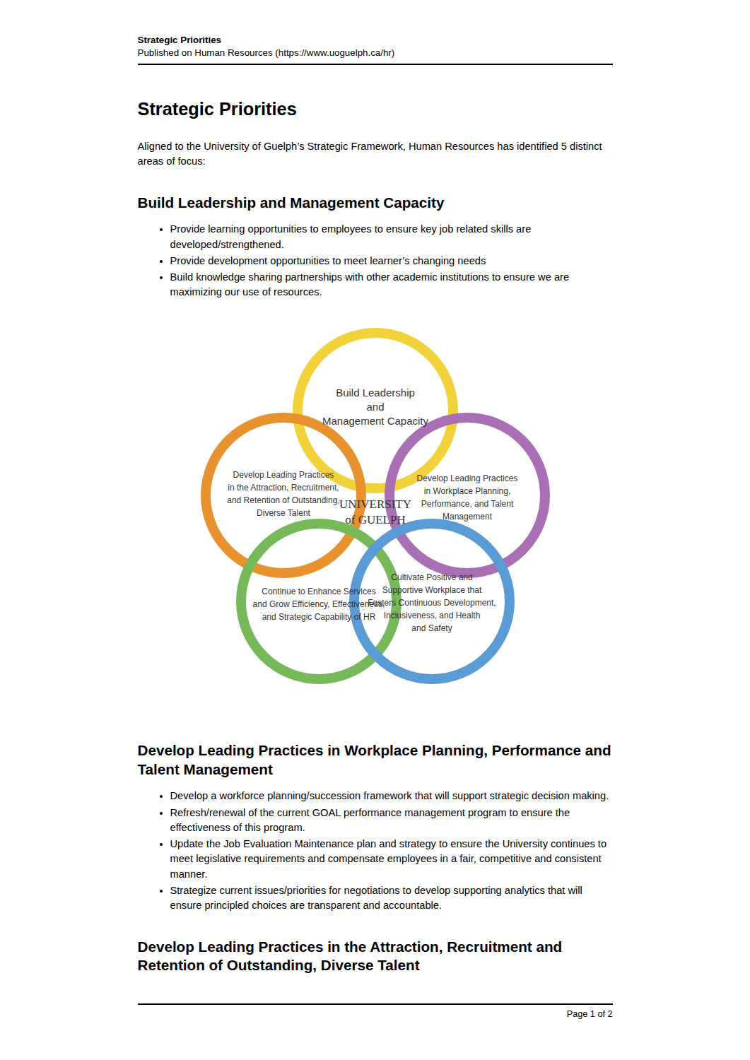Strategic Priorities
Published on Human Resources (https://www.uoguelph.ca/hr)
Strategic Priorities
Aligned to the University of Guelph’s Strategic Framework, Human Resources has identified 5 distinct areas of focus:
Build Leadership and Management Capacity
Provide learning opportunities to employees to ensure key job related skills are developed/strengthened.
Provide development opportunities to meet learner’s changing needs
Build knowledge sharing partnerships with other academic institutions to ensure we are maximizing our use of resources.
Develop Leading Practices in Workplace Planning, Performance and Talent Management
Develop a workforce planning/succession framework that will support strategic decision making.
Refresh/renewal of the current GOAL performance management program to ensure the effectiveness of this program.
Update the Job Evaluation Maintenance plan and strategy to ensure the University continues to meet legislative requirements and compensate employees in a fair, competitive and consistent manner.
Strategize current issues/priorities for negotiations to develop supporting analytics that will ensure principled choices are transparent and accountable.
Develop Leading Practices in the Attraction, Recruitment and Retention of Outstanding, Diverse Talent
Page 1 of 2